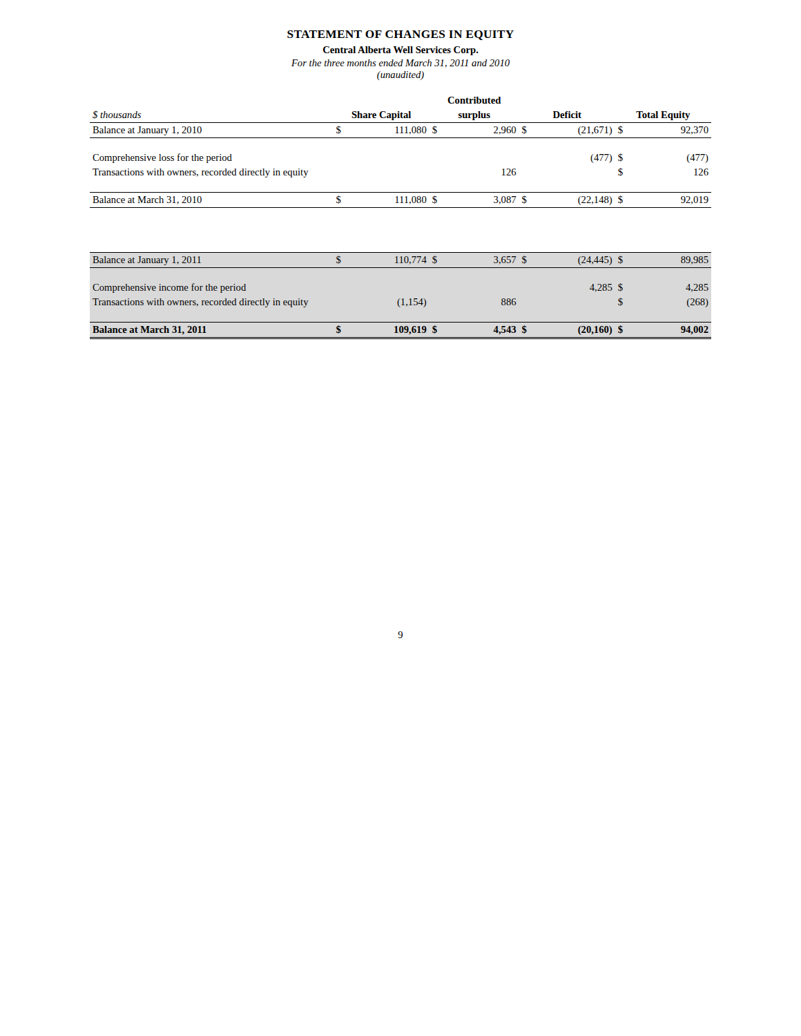STATEMENT OF CHANGES IN EQUITY
Central Alberta Well Services Corp.
For the three months ended March 31, 2011 and 2010
(unaudited)
| | | Contributed | | |
| $ thousands | Share Capital | surplus | Deficit | Total Equity |
| Balance at January 1, 2010 | $ | 111,080 | $ | 2,960 | $ | (21,671) | $ | 92,370 |
| Comprehensive loss for the period | | | | | | (477) | $ | (477) |
| Transactions with owners, recorded directly in equity | | | | 126 | | | $ | 126 |
| Balance at March 31, 2010 | $ | 111,080 | $ | 3,087 | $ | (22,148) | $ | 92,019 |
| Balance at January 1, 2011 | $ | 110,774 | $ | 3,657 | $ | (24,445) | $ | 89,985 |
| Comprehensive income for the period | | | | | | 4,285 | $ | 4,285 |
| Transactions with owners, recorded directly in equity | | (1,154) | | 886 | | | $ | (268) |
| Balance at March 31, 2011 | $ | 109,619 | $ | 4,543 | $ | (20,160) | $ | 94,002 |
9